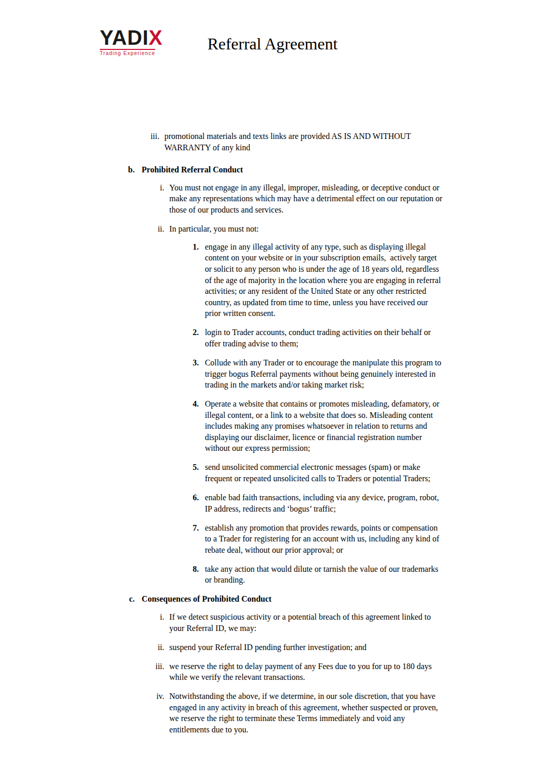YADIX
Trading Experience
Referral Agreement
promotional materials and texts links are provided AS IS AND WITHOUT WARRANTY of any kind
Prohibited Referral Conduct
You must not engage in any illegal, improper, misleading, or deceptive conduct or make any representations which may have a detrimental effect on our reputation or those of our products and services.
In particular, you must not:
engage in any illegal activity of any type, such as displaying illegal content on your website or in your subscription emails, actively target or solicit to any person who is under the age of 18 years old, regardless of the age of majority in the location where you are engaging in referral activities; or any resident of the United State or any other restricted country, as updated from time to time, unless you have received our prior written consent.
login to Trader accounts, conduct trading activities on their behalf or offer trading advise to them;
Collude with any Trader or to encourage the manipulate this program to trigger bogus Referral payments without being genuinely interested in trading in the markets and/or taking market risk;
Operate a website that contains or promotes misleading, defamatory, or illegal content, or a link to a website that does so. Misleading content includes making any promises whatsoever in relation to returns and displaying our disclaimer, licence or financial registration number without our express permission;
send unsolicited commercial electronic messages (spam) or make frequent or repeated unsolicited calls to Traders or potential Traders;
enable bad faith transactions, including via any device, program, robot, IP address, redirects and ‘bogus’ traffic;
establish any promotion that provides rewards, points or compensation to a Trader for registering for an account with us, including any kind of rebate deal, without our prior approval; or
take any action that would dilute or tarnish the value of our trademarks or branding.
Consequences of Prohibited Conduct
If we detect suspicious activity or a potential breach of this agreement linked to your Referral ID, we may:
suspend your Referral ID pending further investigation; and
we reserve the right to delay payment of any Fees due to you for up to 180 days while we verify the relevant transactions.
Notwithstanding the above, if we determine, in our sole discretion, that you have engaged in any activity in breach of this agreement, whether suspected or proven, we reserve the right to terminate these Terms immediately and void any entitlements due to you.